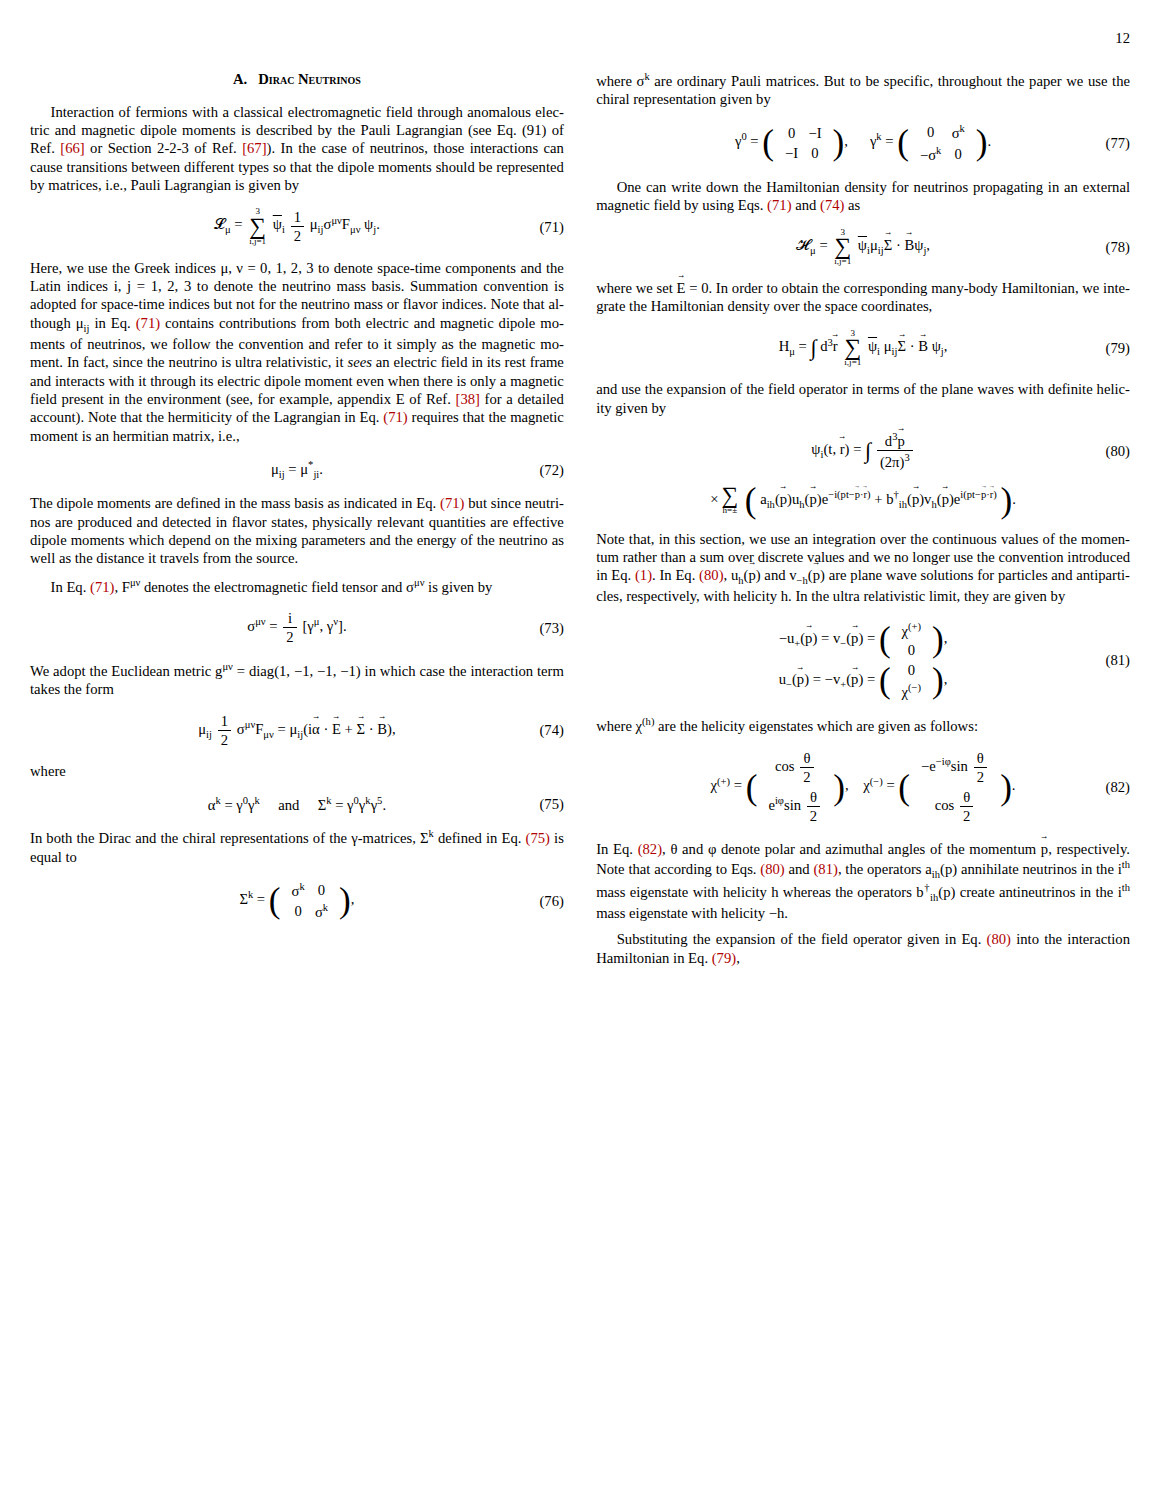12
A. Dirac Neutrinos
Interaction of fermions with a classical electromagnetic field through anomalous electric and magnetic dipole moments is described by the Pauli Lagrangian (see Eq. (91) of Ref. [66] or Section 2-2-3 of Ref. [67]). In the case of neutrinos, those interactions can cause transitions between different types so that the dipole moments should be represented by matrices, i.e., Pauli Lagrangian is given by
𝓛μ = 3∑i,j=1 ψi 12 μijσμνFμν ψj. (71)
Here, we use the Greek indices μ, ν = 0, 1, 2, 3 to denote space-time components and the Latin indices i, j = 1, 2, 3 to denote the neutrino mass basis. Summation convention is adopted for space-time indices but not for the neutrino mass or flavor indices. Note that although μij in Eq. (71) contains contributions from both electric and magnetic dipole moments of neutrinos, we follow the convention and refer to it simply as the magnetic moment. In fact, since the neutrino is ultra relativistic, it sees an electric field in its rest frame and interacts with it through its electric dipole moment even when there is only a magnetic field present in the environment (see, for example, appendix E of Ref. [38] for a detailed account). Note that the hermiticity of the Lagrangian in Eq. (71) requires that the magnetic moment is an hermitian matrix, i.e.,
μij = μ*ji. (72)
The dipole moments are defined in the mass basis as indicated in Eq. (71) but since neutrinos are produced and detected in flavor states, physically relevant quantities are effective dipole moments which depend on the mixing parameters and the energy of the neutrino as well as the distance it travels from the source.
In Eq. (71), Fμν denotes the electromagnetic field tensor and σμν is given by
σμν = i 2 [γμ, γν]. (73)
We adopt the Euclidean metric gμν = diag(1, −1, −1, −1) in which case the interaction term takes the form
μij 12 σμνFμν = μij(iα · E + Σ · B), (74)
where
αk = γ0γk and Σk = γ0γkγ5. (75)
In both the Dirac and the chiral representations of the γ-matrices, Σk defined in Eq. (75) is equal to
Σk = (
| σ k | 0 |
| 0 | σ k |
), (76)
where σk are ordinary Pauli matrices. But to be specific, throughout the paper we use the chiral representation given by
γ0 = (
| 0 | −I |
| −I | 0 |
), γk = (
| 0 | σ k |
| −σ k | 0 |
). (77)
One can write down the Hamiltonian density for neutrinos propagating in an external magnetic field by using Eqs. (71) and (74) as
𝓗μ = 3∑i,j=1 ψiμijΣ · Bψj, (78)
where we set E = 0. In order to obtain the corresponding many-body Hamiltonian, we integrate the Hamiltonian density over the space coordinates,
Hμ = ∫ d3r 3∑i,j=1 ψi μijΣ · B ψj, (79)
and use the expansion of the field operator in terms of the plane waves with definite helicity given by
ψi(t, r) = ∫ d3p(2π)3 (80)
×∑h=± ( aih(p)uh(p)e−i(pt−p·r) + b†ih(p)vh(p)ei(pt−p·r) ).
Note that, in this section, we use an integration over the continuous values of the momentum rather than a sum over discrete values and we no longer use the convention introduced in Eq. (1). In Eq. (80), uh(p) and v−h(p) are plane wave solutions for particles and antiparticles, respectively, with helicity h. In the ultra relativistic limit, they are given by
−u+(p) = v−(p) = (
| χ (+) |
| 0 |
),
u−(p) = −v+(p) = (
| 0 |
| χ (−) |
), (81)
where χ(h) are the helicity eigenstates which are given as follows:
χ(+) = (
| cos θ 2 |
| e iφ sin θ 2 |
), χ(−) = (
| −e −iφ sin θ 2 |
| cos θ 2 |
). (82)
In Eq. (82), θ and φ denote polar and azimuthal angles of the momentum p, respectively. Note that according to Eqs. (80) and (81), the operators aih(p) annihilate neutrinos in the ith mass eigenstate with helicity h whereas the operators b†ih(p) create antineutrinos in the ith mass eigenstate with helicity −h.
Substituting the expansion of the field operator given in Eq. (80) into the interaction Hamiltonian in Eq. (79),